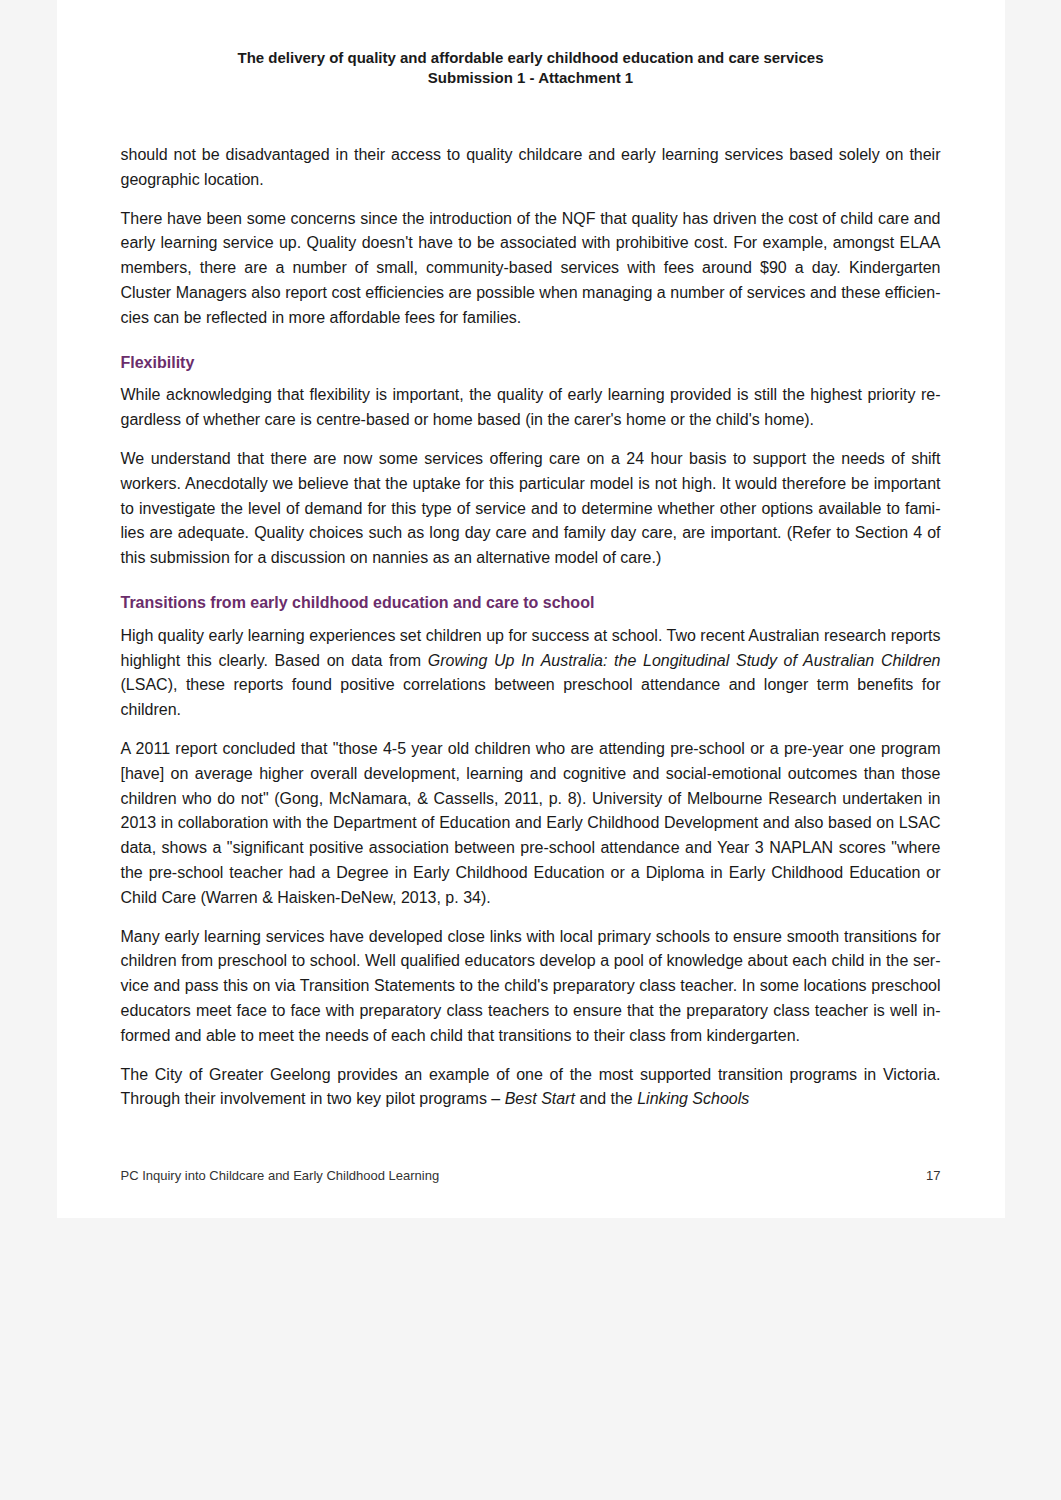The delivery of quality and affordable early childhood education and care services
Submission 1 - Attachment 1
should not be disadvantaged in their access to quality childcare and early learning services based solely on their geographic location.
There have been some concerns since the introduction of the NQF that quality has driven the cost of child care and early learning service up. Quality doesn't have to be associated with prohibitive cost. For example, amongst ELAA members, there are a number of small, community-based services with fees around $90 a day. Kindergarten Cluster Managers also report cost efficiencies are possible when managing a number of services and these efficiencies can be reflected in more affordable fees for families.
Flexibility
While acknowledging that flexibility is important, the quality of early learning provided is still the highest priority regardless of whether care is centre-based or home based (in the carer's home or the child's home).
We understand that there are now some services offering care on a 24 hour basis to support the needs of shift workers. Anecdotally we believe that the uptake for this particular model is not high. It would therefore be important to investigate the level of demand for this type of service and to determine whether other options available to families are adequate. Quality choices such as long day care and family day care, are important. (Refer to Section 4 of this submission for a discussion on nannies as an alternative model of care.)
Transitions from early childhood education and care to school
High quality early learning experiences set children up for success at school. Two recent Australian research reports highlight this clearly. Based on data from Growing Up In Australia: the Longitudinal Study of Australian Children (LSAC), these reports found positive correlations between preschool attendance and longer term benefits for children.
A 2011 report concluded that "those 4-5 year old children who are attending pre-school or a pre-year one program [have] on average higher overall development, learning and cognitive and social-emotional outcomes than those children who do not" (Gong, McNamara, & Cassells, 2011, p. 8). University of Melbourne Research undertaken in 2013 in collaboration with the Department of Education and Early Childhood Development and also based on LSAC data, shows a "significant positive association between pre-school attendance and Year 3 NAPLAN scores "where the pre-school teacher had a Degree in Early Childhood Education or a Diploma in Early Childhood Education or Child Care (Warren & Haisken-DeNew, 2013, p. 34).
Many early learning services have developed close links with local primary schools to ensure smooth transitions for children from preschool to school. Well qualified educators develop a pool of knowledge about each child in the service and pass this on via Transition Statements to the child's preparatory class teacher. In some locations preschool educators meet face to face with preparatory class teachers to ensure that the preparatory class teacher is well informed and able to meet the needs of each child that transitions to their class from kindergarten.
The City of Greater Geelong provides an example of one of the most supported transition programs in Victoria. Through their involvement in two key pilot programs – Best Start and the Linking Schools
PC Inquiry into Childcare and Early Childhood Learning 17